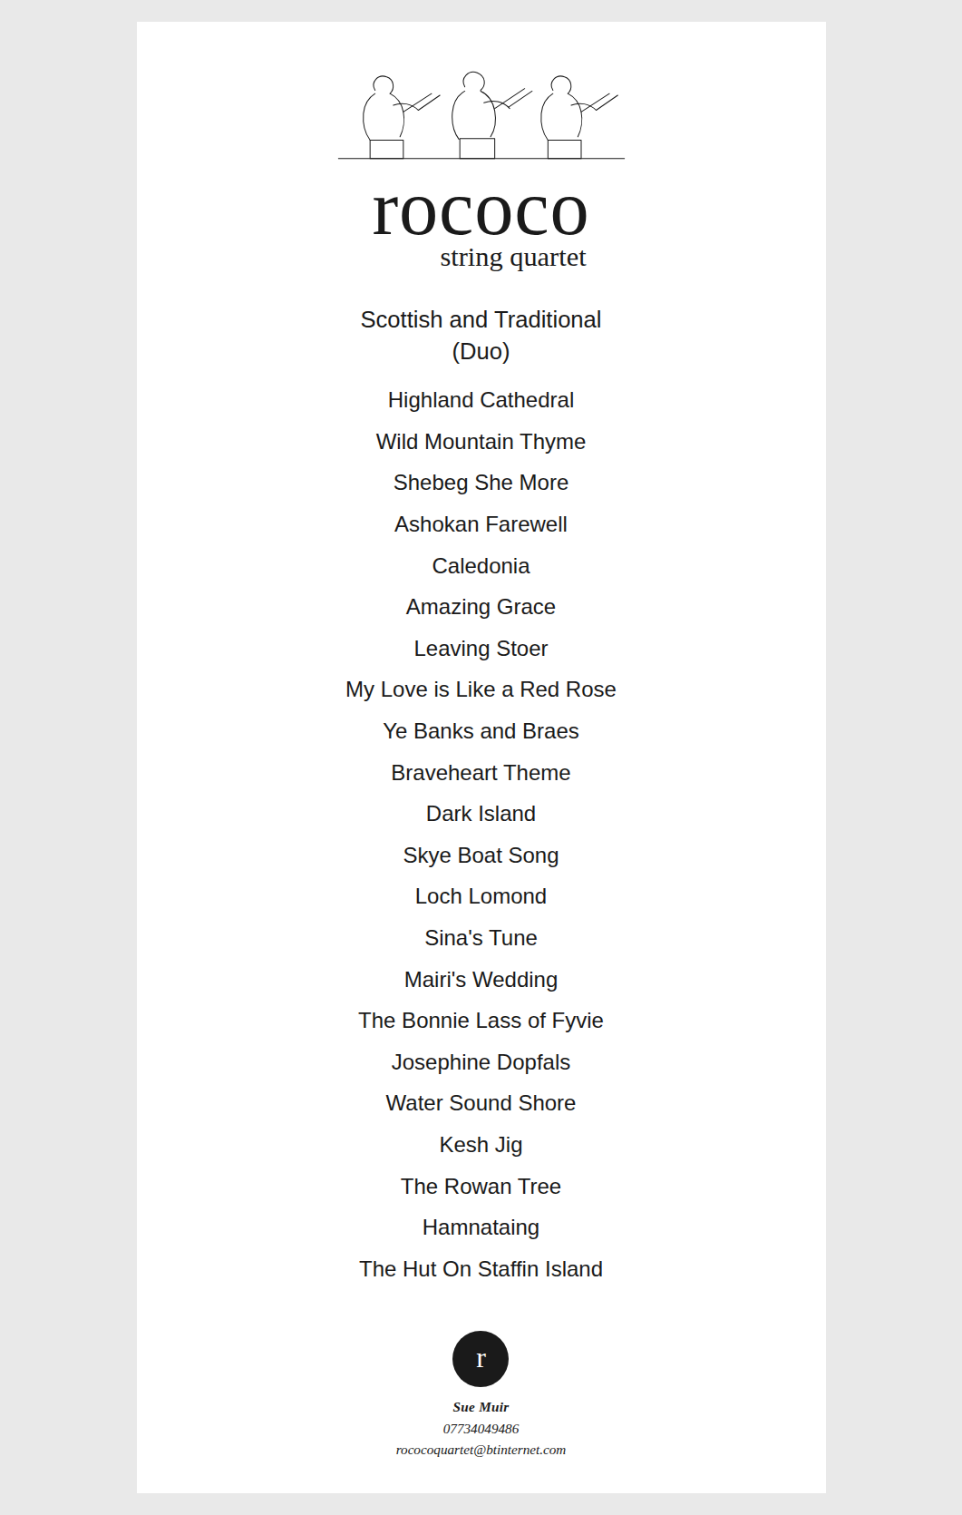rococo
string quartet
Scottish and Traditional(Duo)
Highland Cathedral
Wild Mountain Thyme
Shebeg She More
Ashokan Farewell
Caledonia
Amazing Grace
Leaving Stoer
My Love is Like a Red Rose
Ye Banks and Braes
Braveheart Theme
Dark Island
Skye Boat Song
Loch Lomond
Sina's Tune
Mairi's Wedding
The Bonnie Lass of Fyvie
Josephine Dopfals
Water Sound Shore
Kesh Jig
The Rowan Tree
Hamnataing
The Hut On Staffin Island
r
Sue Muir
07734049486
rococoquartet@btinternet.com